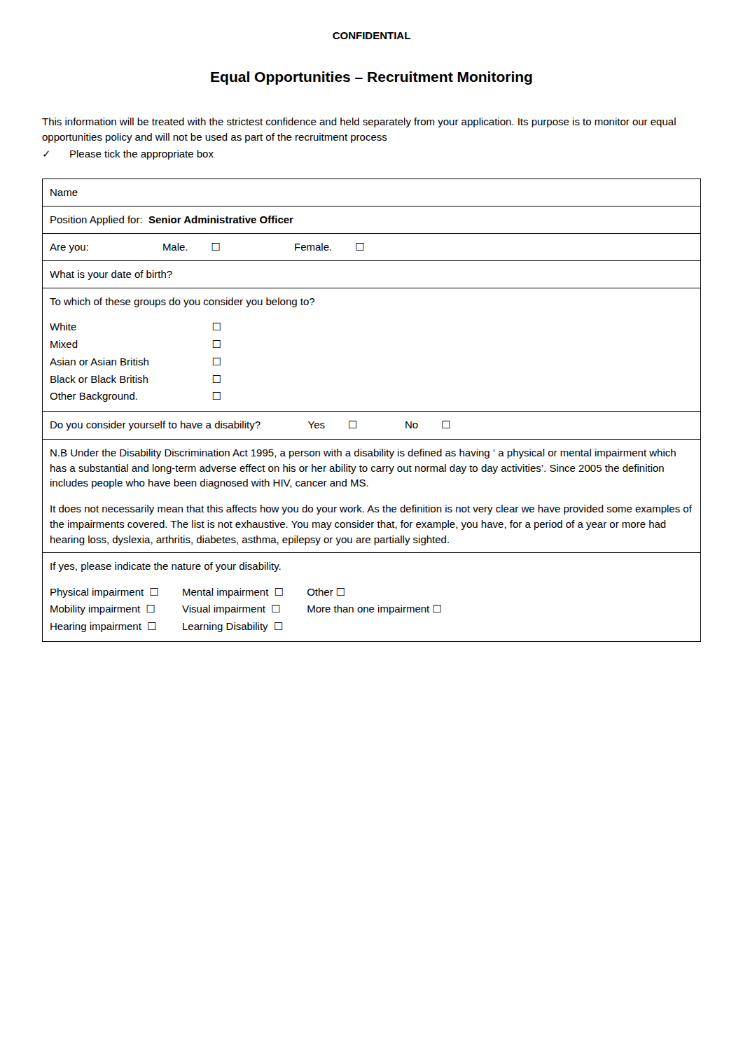CONFIDENTIAL
Equal Opportunities – Recruitment Monitoring
This information will be treated with the strictest confidence and held separately from your application. Its purpose is to monitor our equal opportunities policy and will not be used as part of the recruitment process
✓Please tick the appropriate box
| Name |
| Position Applied for: Senior Administrative Officer |
| Are you: Male. ☐ Female. ☐ |
| What is your date of birth? |
| To which of these groups do you consider you belong to? / White / ☐ / / Mixed / ☐ / / Asian or Asian British / ☐ / / Black or Black British / ☐ / / Other Background. / ☐ / |
| Do you consider yourself to have a disability? Yes ☐ No ☐ |
| N.B Under the Disability Discrimination Act 1995, a person with a disability is defined as having ‘ a physical or mental impairment which has a substantial and long-term adverse effect on his or her ability to carry out normal day to day activities’. Since 2005 the definition includes people who have been diagnosed with HIV, cancer and MS. It does not necessarily mean that this affects how you do your work. As the definition is not very clear we have provided some examples of the impairments covered. The list is not exhaustive. You may consider that, for example, you have, for a period of a year or more had hearing loss, dyslexia, arthritis, diabetes, asthma, epilepsy or you are partially sighted. |
| If yes, please indicate the nature of your disability. / Physical impairment ☐ / Mental impairment ☐ / Other ☐ / / Mobility impairment ☐ / Visual impairment ☐ / More than one impairment ☐ / / Hearing impairment ☐ / Learning Disability ☐ / / |